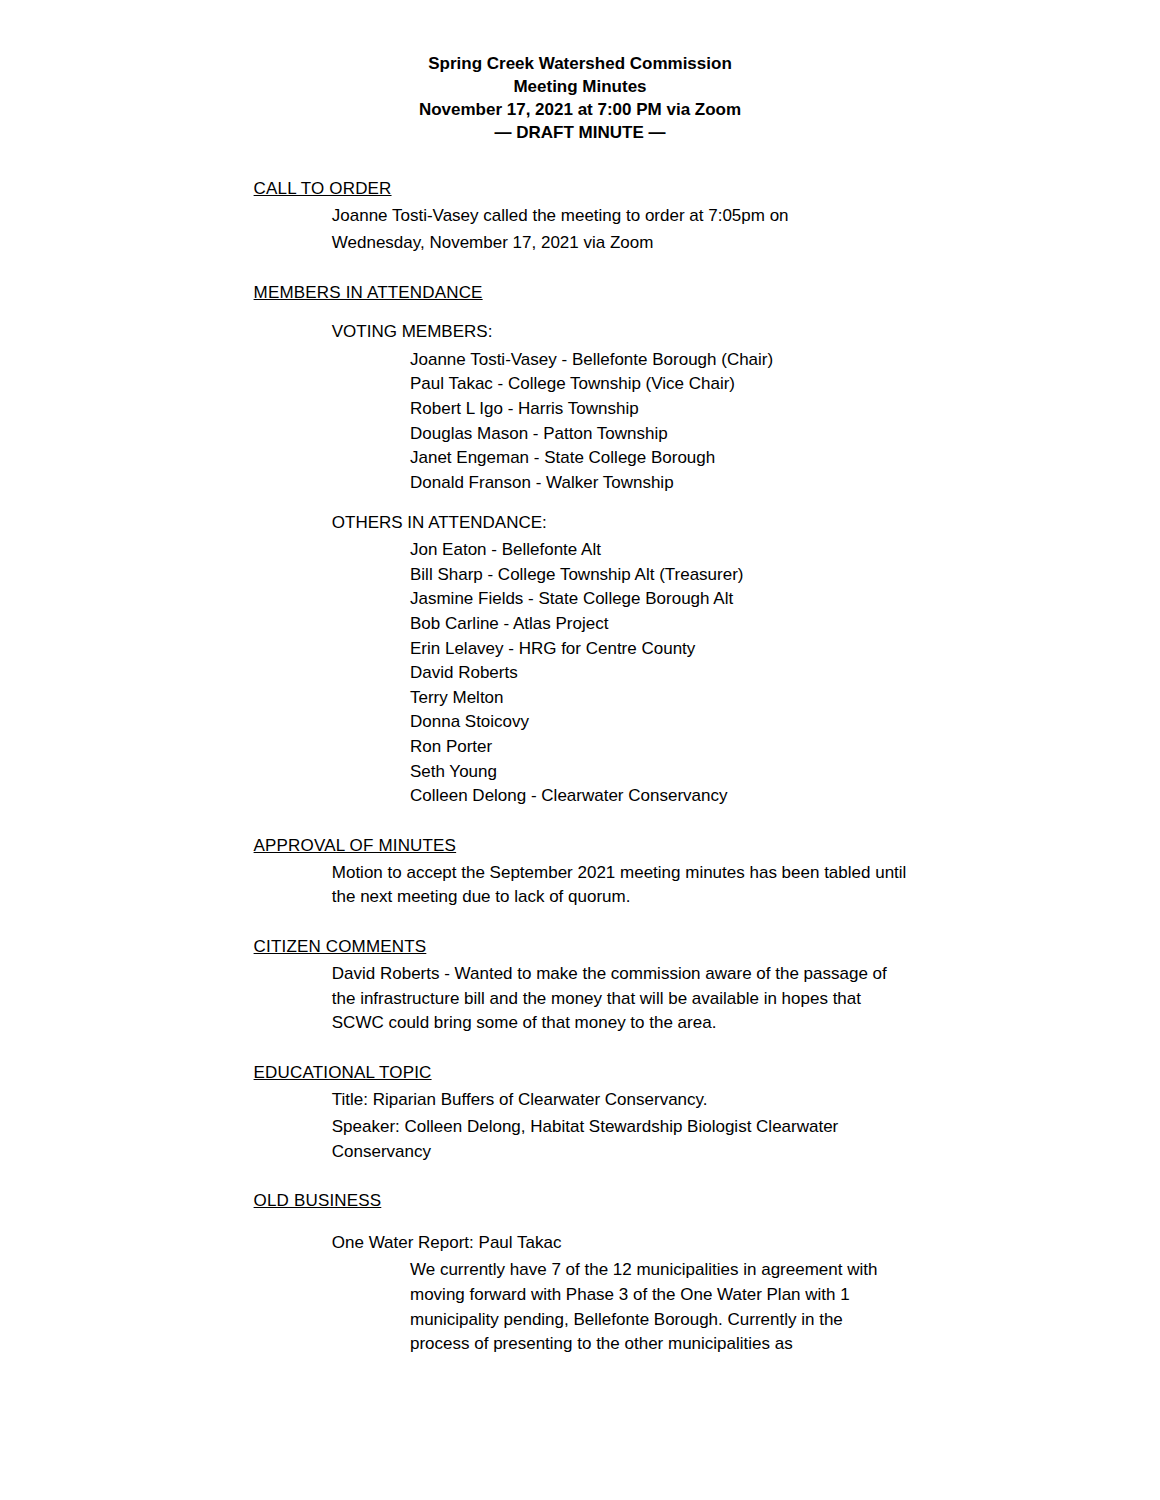Spring Creek Watershed Commission
Meeting Minutes
November 17, 2021 at 7:00 PM via Zoom
— DRAFT MINUTE —
CALL TO ORDER
Joanne Tosti-Vasey called the meeting to order at 7:05pm on
Wednesday, November 17, 2021 via Zoom
MEMBERS IN ATTENDANCE
VOTING MEMBERS:
Joanne Tosti-Vasey - Bellefonte Borough (Chair)
Paul Takac - College Township (Vice Chair)
Robert L Igo - Harris Township
Douglas Mason - Patton Township
Janet Engeman - State College Borough
Donald Franson - Walker Township
OTHERS IN ATTENDANCE:
Jon Eaton - Bellefonte Alt
Bill Sharp - College Township Alt (Treasurer)
Jasmine Fields - State College Borough Alt
Bob Carline - Atlas Project
Erin Lelavey - HRG for Centre County
David Roberts
Terry Melton
Donna Stoicovy
Ron Porter
Seth Young
Colleen Delong - Clearwater Conservancy
APPROVAL OF MINUTES
Motion to accept the September 2021 meeting minutes has been tabled until the next meeting due to lack of quorum.
CITIZEN COMMENTS
David Roberts - Wanted to make the commission aware of the passage of the infrastructure bill and the money that will be available in hopes that SCWC could bring some of that money to the area.
EDUCATIONAL TOPIC
Title: Riparian Buffers of Clearwater Conservancy.
Speaker: Colleen Delong, Habitat Stewardship Biologist Clearwater Conservancy
OLD BUSINESS
One Water Report: Paul Takac
We currently have 7 of the 12 municipalities in agreement with moving forward with Phase 3 of the One Water Plan with 1 municipality pending, Bellefonte Borough. Currently in the process of presenting to the other municipalities as